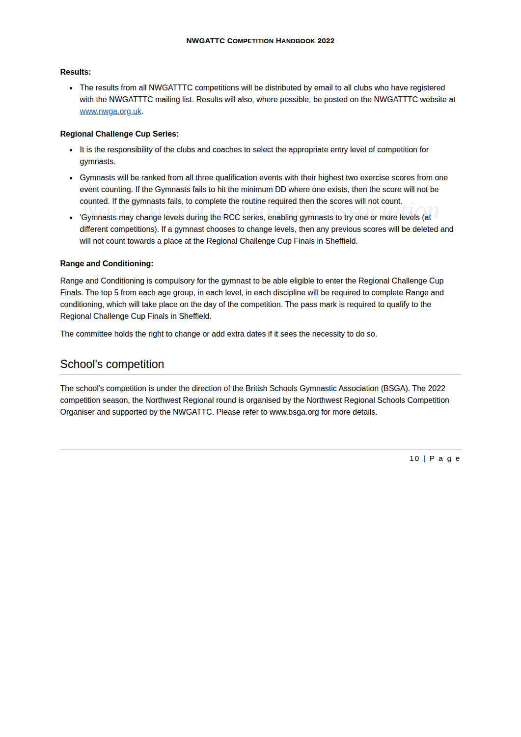NWGATTC COMPETITION HANDBOOK 2022
North West Gymnastics Association
Results:
The results from all NWGATTTC competitions will be distributed by email to all clubs who have registered with the NWGATTTC mailing list. Results will also, where possible, be posted on the NWGATTTC website at www.nwga.org.uk.
Regional Challenge Cup Series:
It is the responsibility of the clubs and coaches to select the appropriate entry level of competition for gymnasts.
Gymnasts will be ranked from all three qualification events with their highest two exercise scores from one event counting. If the Gymnasts fails to hit the minimum DD where one exists, then the score will not be counted. If the gymnasts fails, to complete the routine required then the scores will not count.
'Gymnasts may change levels during the RCC series, enabling gymnasts to try one or more levels (at different competitions). If a gymnast chooses to change levels, then any previous scores will be deleted and will not count towards a place at the Regional Challenge Cup Finals in Sheffield.
Range and Conditioning:
Range and Conditioning is compulsory for the gymnast to be able eligible to enter the Regional Challenge Cup Finals. The top 5 from each age group, in each level, in each discipline will be required to complete Range and conditioning, which will take place on the day of the competition. The pass mark is required to qualify to the Regional Challenge Cup Finals in Sheffield.
The committee holds the right to change or add extra dates if it sees the necessity to do so.
School's competition
The school's competition is under the direction of the British Schools Gymnastic Association (BSGA). The 2022 competition season, the Northwest Regional round is organised by the Northwest Regional Schools Competition Organiser and supported by the NWGATTC. Please refer to www.bsga.org for more details.
10 | P a g e